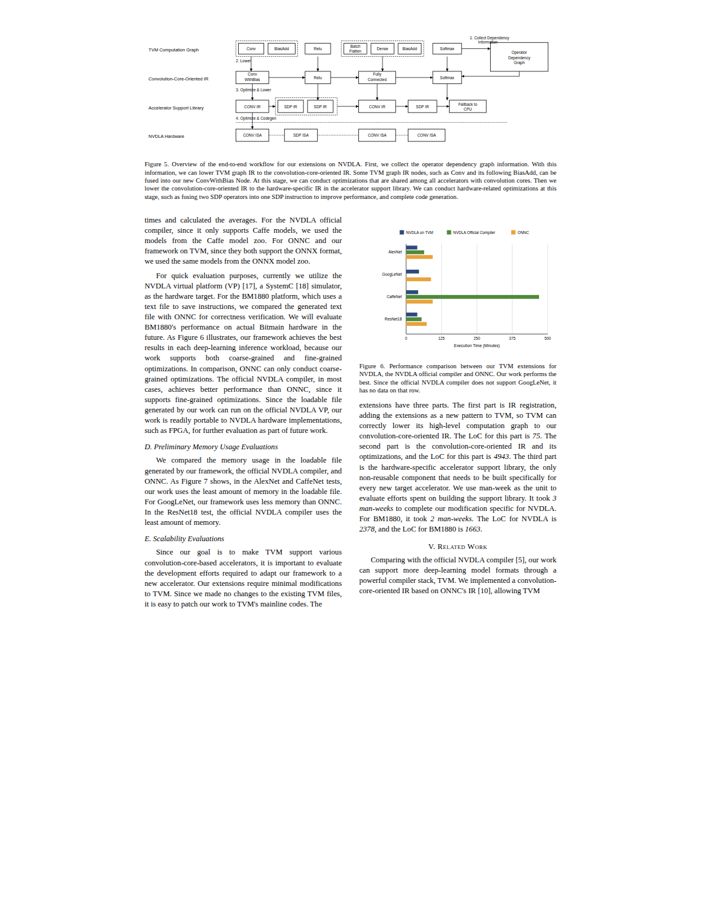TVM Computation Graph Convolution-Core-Oriented IR Accelerator Support Library NVDLA Hardware Conv BiasAdd Relu Batch Flatten Dense BiasAdd Softmax Operator Dependency Graph 1. Collect Dependency Information 2. Lower Conv WithBias Relu Fully Connected Softmax 3. Optimize & Lower CONV IR SDP IR SDP IR CONV IR SDP IR Fallback to CPU 4. Optimize & Codegen CONV ISA SDP ISA CONV ISA CONV ISA
Figure 5. Overview of the end-to-end workflow for our extensions on NVDLA. First, we collect the operator dependency graph information. With this information, we can lower TVM graph IR to the convolution-core-oriented IR. Some TVM graph IR nodes, such as Conv and its following BiasAdd, can be fused into our new ConvWithBias Node. At this stage, we can conduct optimizations that are shared among all accelerators with convolution cores. Then we lower the convolution-core-oriented IR to the hardware-specific IR in the accelerator support library. We can conduct hardware-related optimizations at this stage, such as fusing two SDP operators into one SDP instruction to improve performance, and complete code generation.
times and calculated the averages. For the NVDLA official compiler, since it only supports Caffe models, we used the models from the Caffe model zoo. For ONNC and our framework on TVM, since they both support the ONNX format, we used the same models from the ONNX model zoo.
For quick evaluation purposes, currently we utilize the NVDLA virtual platform (VP) [17], a SystemC [18] simulator, as the hardware target. For the BM1880 platform, which uses a text file to save instructions, we compared the generated text file with ONNC for correctness verification. We will evaluate BM1880's performance on actual Bitmain hardware in the future. As Figure 6 illustrates, our framework achieves the best results in each deep-learning inference workload, because our work supports both coarse-grained and fine-grained optimizations. In comparison, ONNC can only conduct coarse-grained optimizations. The official NVDLA compiler, in most cases, achieves better performance than ONNC, since it supports fine-grained optimizations. Since the loadable file generated by our work can run on the official NVDLA VP, our work is readily portable to NVDLA hardware implementations, such as FPGA, for further evaluation as part of future work.
D. Preliminary Memory Usage Evaluations
We compared the memory usage in the loadable file generated by our framework, the official NVDLA compiler, and ONNC. As Figure 7 shows, in the AlexNet and CaffeNet tests, our work uses the least amount of memory in the loadable file. For GoogLeNet, our framework uses less memory than ONNC. In the ResNet18 test, the official NVDLA compiler uses the least amount of memory.
E. Scalability Evaluations
Since our goal is to make TVM support various convolution-core-based accelerators, it is important to evaluate the development efforts required to adapt our framework to a new accelerator. Our extensions require minimal modifications to TVM. Since we made no changes to the existing TVM files, it is easy to patch our work to TVM's mainline codes. The
NVDLA on TVM NVDLA Official Compiler ONNC 0 125 250 375 500 Execution Time (Minutes) AlexNet GoogLeNet CaffeNet ResNet18
Figure 6. Performance comparison between our TVM extensions for NVDLA, the NVDLA official compiler and ONNC. Our work performs the best. Since the official NVDLA compiler does not support GoogLeNet, it has no data on that row.
extensions have three parts. The first part is IR registration, adding the extensions as a new pattern to TVM, so TVM can correctly lower its high-level computation graph to our convolution-core-oriented IR. The LoC for this part is 75. The second part is the convolution-core-oriented IR and its optimizations, and the LoC for this part is 4943. The third part is the hardware-specific accelerator support library, the only non-reusable component that needs to be built specifically for every new target accelerator. We use man-week as the unit to evaluate efforts spent on building the support library. It took 3 man-weeks to complete our modification specific for NVDLA. For BM1880, it took 2 man-weeks. The LoC for NVDLA is 2378, and the LoC for BM1880 is 1663.
V. Related Work
Comparing with the official NVDLA compiler [5], our work can support more deep-learning model formats through a powerful compiler stack, TVM. We implemented a convolution-core-oriented IR based on ONNC's IR [10], allowing TVM